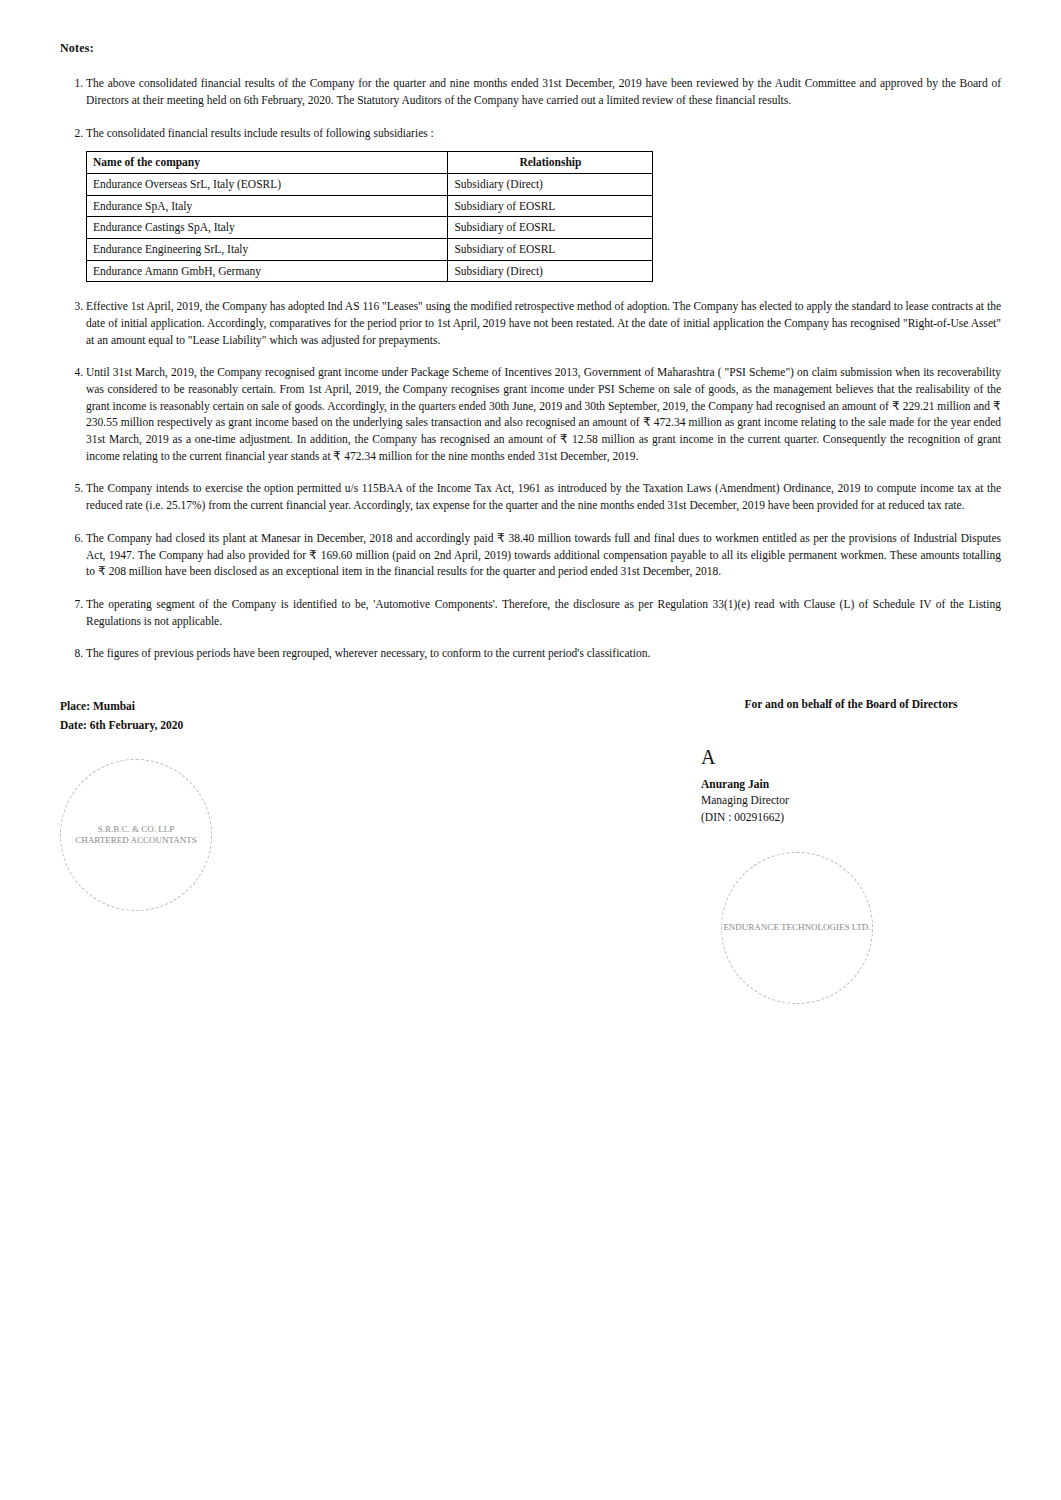Notes:
The above consolidated financial results of the Company for the quarter and nine months ended 31st December, 2019 have been reviewed by the Audit Committee and approved by the Board of Directors at their meeting held on 6th February, 2020. The Statutory Auditors of the Company have carried out a limited review of these financial results.
The consolidated financial results include results of following subsidiaries :
| Name of the company | Relationship |
| --- | --- |
| Endurance Overseas SrL, Italy (EOSRL) | Subsidiary (Direct) |
| Endurance SpA, Italy | Subsidiary of EOSRL |
| Endurance Castings SpA, Italy | Subsidiary of EOSRL |
| Endurance Engineering SrL, Italy | Subsidiary of EOSRL |
| Endurance Amann GmbH, Germany | Subsidiary (Direct) |
Effective 1st April, 2019, the Company has adopted Ind AS 116 "Leases" using the modified retrospective method of adoption. The Company has elected to apply the standard to lease contracts at the date of initial application. Accordingly, comparatives for the period prior to 1st April, 2019 have not been restated. At the date of initial application the Company has recognised "Right-of-Use Asset" at an amount equal to "Lease Liability" which was adjusted for prepayments.
Until 31st March, 2019, the Company recognised grant income under Package Scheme of Incentives 2013, Government of Maharashtra ( "PSI Scheme") on claim submission when its recoverability was considered to be reasonably certain. From 1st April, 2019, the Company recognises grant income under PSI Scheme on sale of goods, as the management believes that the realisability of the grant income is reasonably certain on sale of goods. Accordingly, in the quarters ended 30th June, 2019 and 30th September, 2019, the Company had recognised an amount of ₹ 229.21 million and ₹ 230.55 million respectively as grant income based on the underlying sales transaction and also recognised an amount of ₹ 472.34 million as grant income relating to the sale made for the year ended 31st March, 2019 as a one-time adjustment. In addition, the Company has recognised an amount of ₹ 12.58 million as grant income in the current quarter. Consequently the recognition of grant income relating to the current financial year stands at ₹ 472.34 million for the nine months ended 31st December, 2019.
The Company intends to exercise the option permitted u/s 115BAA of the Income Tax Act, 1961 as introduced by the Taxation Laws (Amendment) Ordinance, 2019 to compute income tax at the reduced rate (i.e. 25.17%) from the current financial year. Accordingly, tax expense for the quarter and the nine months ended 31st December, 2019 have been provided for at reduced tax rate.
The Company had closed its plant at Manesar in December, 2018 and accordingly paid ₹ 38.40 million towards full and final dues to workmen entitled as per the provisions of Industrial Disputes Act, 1947. The Company had also provided for ₹ 169.60 million (paid on 2nd April, 2019) towards additional compensation payable to all its eligible permanent workmen. These amounts totalling to ₹ 208 million have been disclosed as an exceptional item in the financial results for the quarter and period ended 31st December, 2018.
The operating segment of the Company is identified to be, 'Automotive Components'. Therefore, the disclosure as per Regulation 33(1)(e) read with Clause (L) of Schedule IV of the Listing Regulations is not applicable.
The figures of previous periods have been regrouped, wherever necessary, to conform to the current period's classification.
For and on behalf of the Board of Directors
A
Anurang Jain
Managing Director
(DIN : 00291662)
ENDURANCE TECHNOLOGIES LTD.
Place: Mumbai
Date: 6th February, 2020
S.R.B.C. & CO. LLP
CHARTERED ACCOUNTANTS